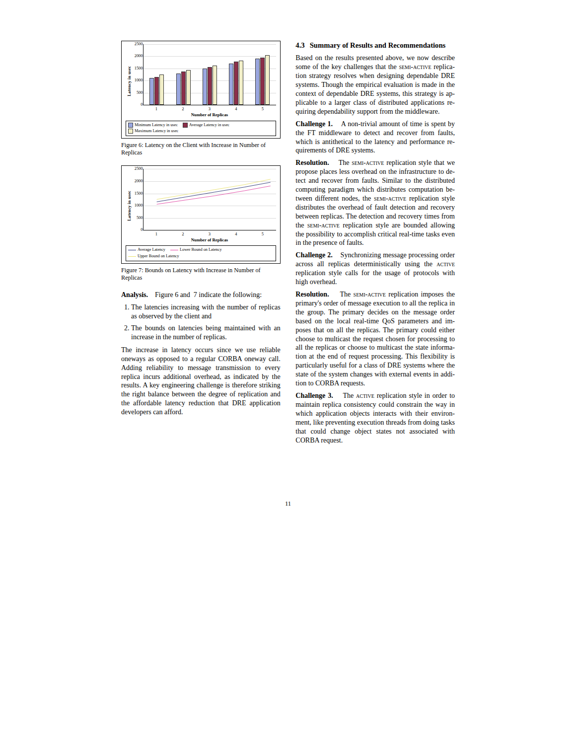Latency in usec
2500
2000
1500
1000
500
0
12345
Number of Replicas
Minimum Latency in usec
Average Latency in usec
Maximum Latency in usec
Figure 6: Latency on the Client with Increase in Number of Replicas
Latency in usec
2500
2000
1500
1000
500
0
12345
Number of Replicas
Average Latency
Lower Bound on Latency
Upper Bound on Latency
Figure 7: Bounds on Latency with Increase in Number of Replicas
Analysis. Figure 6 and 7 indicate the following:
The latencies increasing with the number of replicas as observed by the client and
The bounds on latencies being maintained with an increase in the number of replicas.
The increase in latency occurs since we use reliable oneways as opposed to a regular CORBA oneway call. Adding reliability to message transmission to every replica incurs additional overhead, as indicated by the results. A key engineering challenge is therefore striking the right balance between the degree of replication and the affordable latency reduction that DRE application developers can afford.
4.3 Summary of Results and Recommendations
Based on the results presented above, we now describe some of the key challenges that the semi-active replication strategy resolves when designing dependable DRE systems. Though the empirical evaluation is made in the context of dependable DRE systems, this strategy is applicable to a larger class of distributed applications requiring dependability support from the middleware.
Challenge 1. A non-trivial amount of time is spent by the FT middleware to detect and recover from faults, which is antithetical to the latency and performance requirements of DRE systems.
Resolution. The semi-active replication style that we propose places less overhead on the infrastructure to detect and recover from faults. Similar to the distributed computing paradigm which distributes computation between different nodes, the semi-active replication style distributes the overhead of fault detection and recovery between replicas. The detection and recovery times from the semi-active replication style are bounded allowing the possibility to accomplish critical real-time tasks even in the presence of faults.
Challenge 2. Synchronizing message processing order across all replicas deterministically using the active replication style calls for the usage of protocols with high overhead.
Resolution. The semi-active replication imposes the primary's order of message execution to all the replica in the group. The primary decides on the message order based on the local real-time QoS parameters and imposes that on all the replicas. The primary could either choose to multicast the request chosen for processing to all the replicas or choose to multicast the state information at the end of request processing. This flexibility is particularly useful for a class of DRE systems where the state of the system changes with external events in addition to CORBA requests.
Challenge 3. The active replication style in order to maintain replica consistency could constrain the way in which application objects interacts with their environment, like preventing execution threads from doing tasks that could change object states not associated with CORBA request.
11